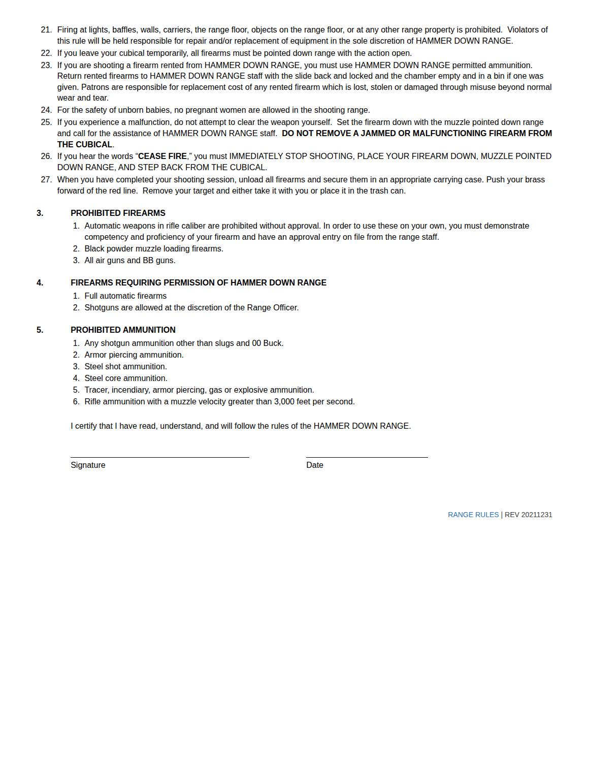Firing at lights, baffles, walls, carriers, the range floor, objects on the range floor, or at any other range property is prohibited. Violators of this rule will be held responsible for repair and/or replacement of equipment in the sole discretion of HAMMER DOWN RANGE.
If you leave your cubical temporarily, all firearms must be pointed down range with the action open.
If you are shooting a firearm rented from HAMMER DOWN RANGE, you must use HAMMER DOWN RANGE permitted ammunition. Return rented firearms to HAMMER DOWN RANGE staff with the slide back and locked and the chamber empty and in a bin if one was given. Patrons are responsible for replacement cost of any rented firearm which is lost, stolen or damaged through misuse beyond normal wear and tear.
For the safety of unborn babies, no pregnant women are allowed in the shooting range.
If you experience a malfunction, do not attempt to clear the weapon yourself. Set the firearm down with the muzzle pointed down range and call for the assistance of HAMMER DOWN RANGE staff. DO NOT REMOVE A JAMMED OR MALFUNCTIONING FIREARM FROM THE CUBICAL.
If you hear the words “CEASE FIRE,” you must IMMEDIATELY STOP SHOOTING, PLACE YOUR FIREARM DOWN, MUZZLE POINTED DOWN RANGE, AND STEP BACK FROM THE CUBICAL.
When you have completed your shooting session, unload all firearms and secure them in an appropriate carrying case. Push your brass forward of the red line. Remove your target and either take it with you or place it in the trash can.
3. PROHIBITED FIREARMS
Automatic weapons in rifle caliber are prohibited without approval. In order to use these on your own, you must demonstrate competency and proficiency of your firearm and have an approval entry on file from the range staff.
Black powder muzzle loading firearms.
All air guns and BB guns.
4. FIREARMS REQUIRING PERMISSION OF HAMMER DOWN RANGE
Full automatic firearms
Shotguns are allowed at the discretion of the Range Officer.
5. PROHIBITED AMMUNITION
Any shotgun ammunition other than slugs and 00 Buck.
Armor piercing ammunition.
Steel shot ammunition.
Steel core ammunition.
Tracer, incendiary, armor piercing, gas or explosive ammunition.
Rifle ammunition with a muzzle velocity greater than 3,000 feet per second.
I certify that I have read, understand, and will follow the rules of the HAMMER DOWN RANGE.
Signature
Date
RANGE RULES | REV 20211231